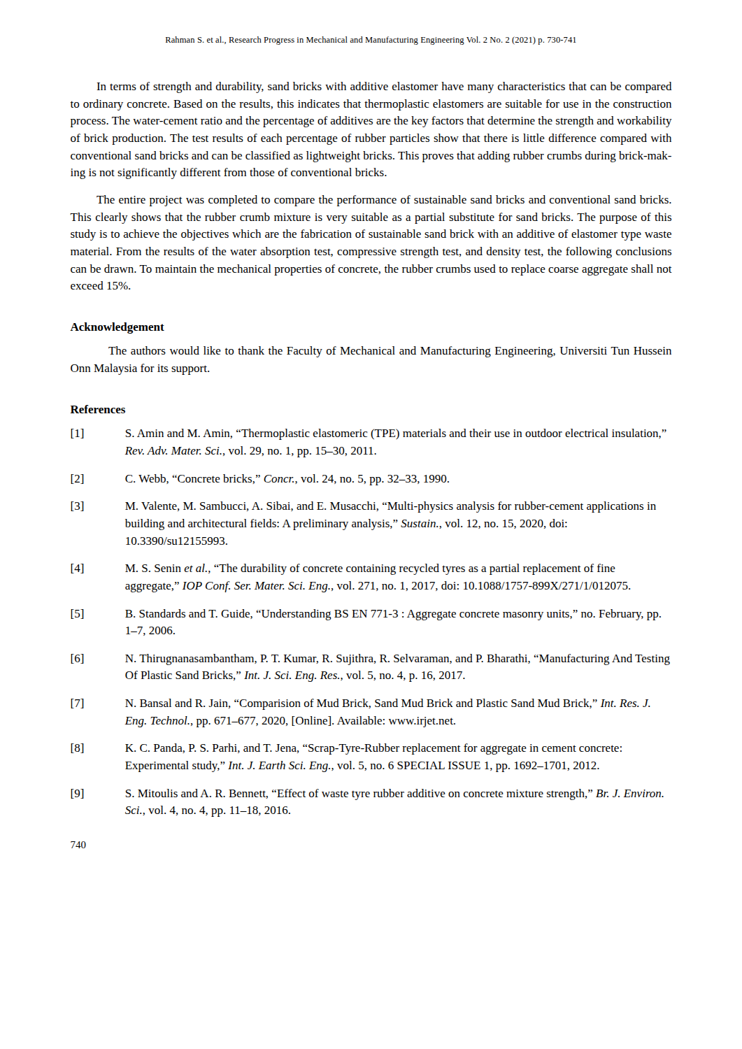Rahman S. et al., Research Progress in Mechanical and Manufacturing Engineering Vol. 2 No. 2 (2021) p. 730-741
In terms of strength and durability, sand bricks with additive elastomer have many characteristics that can be compared to ordinary concrete. Based on the results, this indicates that thermoplastic elastomers are suitable for use in the construction process. The water-cement ratio and the percentage of additives are the key factors that determine the strength and workability of brick production. The test results of each percentage of rubber particles show that there is little difference compared with conventional sand bricks and can be classified as lightweight bricks. This proves that adding rubber crumbs during brick-making is not significantly different from those of conventional bricks.
The entire project was completed to compare the performance of sustainable sand bricks and conventional sand bricks. This clearly shows that the rubber crumb mixture is very suitable as a partial substitute for sand bricks. The purpose of this study is to achieve the objectives which are the fabrication of sustainable sand brick with an additive of elastomer type waste material. From the results of the water absorption test, compressive strength test, and density test, the following conclusions can be drawn. To maintain the mechanical properties of concrete, the rubber crumbs used to replace coarse aggregate shall not exceed 15%.
Acknowledgement
The authors would like to thank the Faculty of Mechanical and Manufacturing Engineering, Universiti Tun Hussein Onn Malaysia for its support.
References
S. Amin and M. Amin, “Thermoplastic elastomeric (TPE) materials and their use in outdoor electrical insulation,” Rev. Adv. Mater. Sci., vol. 29, no. 1, pp. 15–30, 2011.
C. Webb, “Concrete bricks,” Concr., vol. 24, no. 5, pp. 32–33, 1990.
M. Valente, M. Sambucci, A. Sibai, and E. Musacchi, “Multi-physics analysis for rubber-cement applications in building and architectural fields: A preliminary analysis,” Sustain., vol. 12, no. 15, 2020, doi: 10.3390/su12155993.
M. S. Senin et al., “The durability of concrete containing recycled tyres as a partial replacement of fine aggregate,” IOP Conf. Ser. Mater. Sci. Eng., vol. 271, no. 1, 2017, doi: 10.1088/1757-899X/271/1/012075.
B. Standards and T. Guide, “Understanding BS EN 771-3 : Aggregate concrete masonry units,” no. February, pp. 1–7, 2006.
N. Thirugnanasambantham, P. T. Kumar, R. Sujithra, R. Selvaraman, and P. Bharathi, “Manufacturing And Testing Of Plastic Sand Bricks,” Int. J. Sci. Eng. Res., vol. 5, no. 4, p. 16, 2017.
N. Bansal and R. Jain, “Comparision of Mud Brick, Sand Mud Brick and Plastic Sand Mud Brick,” Int. Res. J. Eng. Technol., pp. 671–677, 2020, [Online]. Available: www.irjet.net.
K. C. Panda, P. S. Parhi, and T. Jena, “Scrap-Tyre-Rubber replacement for aggregate in cement concrete: Experimental study,” Int. J. Earth Sci. Eng., vol. 5, no. 6 SPECIAL ISSUE 1, pp. 1692–1701, 2012.
S. Mitoulis and A. R. Bennett, “Effect of waste tyre rubber additive on concrete mixture strength,” Br. J. Environ. Sci., vol. 4, no. 4, pp. 11–18, 2016.
740